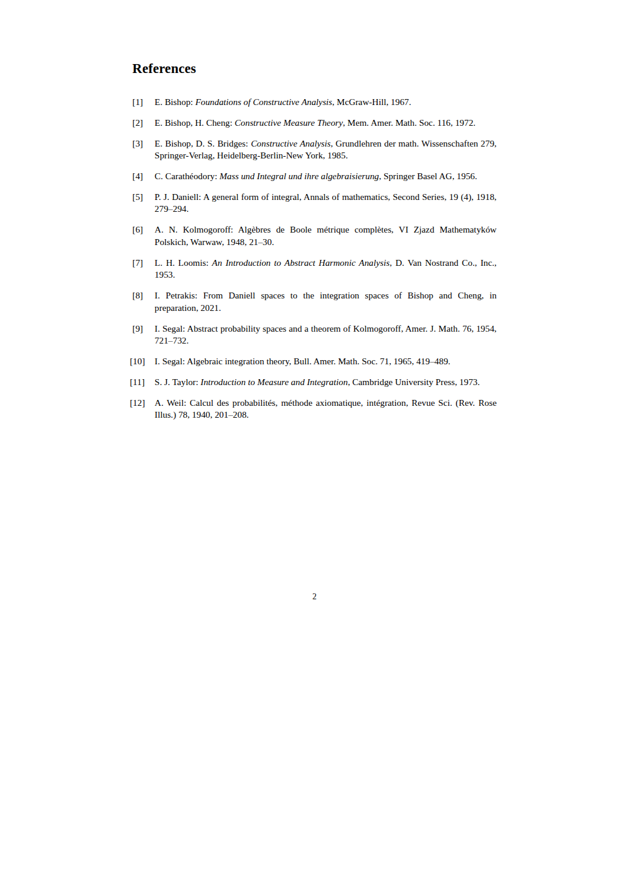References
[1] E. Bishop: Foundations of Constructive Analysis, McGraw-Hill, 1967.
[2] E. Bishop, H. Cheng: Constructive Measure Theory, Mem. Amer. Math. Soc. 116, 1972.
[3] E. Bishop, D. S. Bridges: Constructive Analysis, Grundlehren der math. Wissenschaften 279, Springer-Verlag, Heidelberg-Berlin-New York, 1985.
[4] C. Carathéodory: Mass und Integral und ihre algebraisierung, Springer Basel AG, 1956.
[5] P. J. Daniell: A general form of integral, Annals of mathematics, Second Series, 19 (4), 1918, 279–294.
[6] A. N. Kolmogoroff: Algèbres de Boole métrique complètes, VI Zjazd Mathematyków Polskich, Warwaw, 1948, 21–30.
[7] L. H. Loomis: An Introduction to Abstract Harmonic Analysis, D. Van Nostrand Co., Inc., 1953.
[8] I. Petrakis: From Daniell spaces to the integration spaces of Bishop and Cheng, in preparation, 2021.
[9] I. Segal: Abstract probability spaces and a theorem of Kolmogoroff, Amer. J. Math. 76, 1954, 721–732.
[10] I. Segal: Algebraic integration theory, Bull. Amer. Math. Soc. 71, 1965, 419–489.
[11] S. J. Taylor: Introduction to Measure and Integration, Cambridge University Press, 1973.
[12] A. Weil: Calcul des probabilités, méthode axiomatique, intégration, Revue Sci. (Rev. Rose Illus.) 78, 1940, 201–208.
2